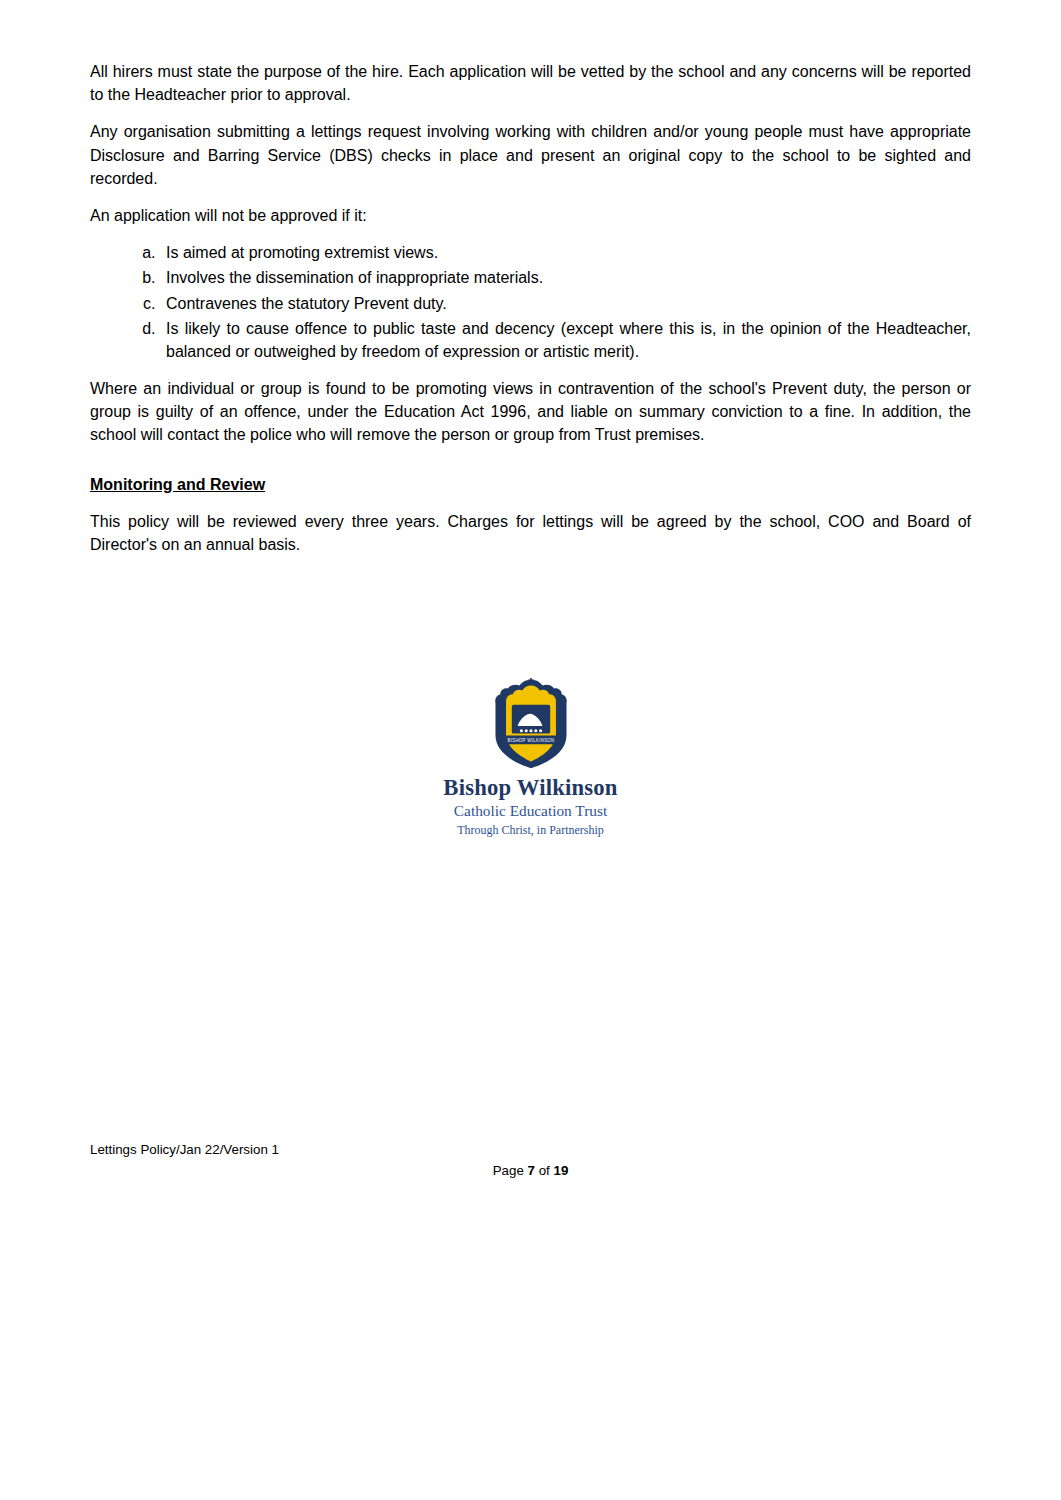All hirers must state the purpose of the hire. Each application will be vetted by the school and any concerns will be reported to the Headteacher prior to approval.
Any organisation submitting a lettings request involving working with children and/or young people must have appropriate Disclosure and Barring Service (DBS) checks in place and present an original copy to the school to be sighted and recorded.
An application will not be approved if it:
Is aimed at promoting extremist views.
Involves the dissemination of inappropriate materials.
Contravenes the statutory Prevent duty.
Is likely to cause offence to public taste and decency (except where this is, in the opinion of the Headteacher, balanced or outweighed by freedom of expression or artistic merit).
Where an individual or group is found to be promoting views in contravention of the school's Prevent duty, the person or group is guilty of an offence, under the Education Act 1996, and liable on summary conviction to a fine. In addition, the school will contact the police who will remove the person or group from Trust premises.
Monitoring and Review
This policy will be reviewed every three years. Charges for lettings will be agreed by the school, COO and Board of Director's on an annual basis.
BISHOP WILKINSON
Bishop Wilkinson
Catholic Education Trust
Through Christ, in Partnership
Lettings Policy/Jan 22/Version 1
Page 7 of 19